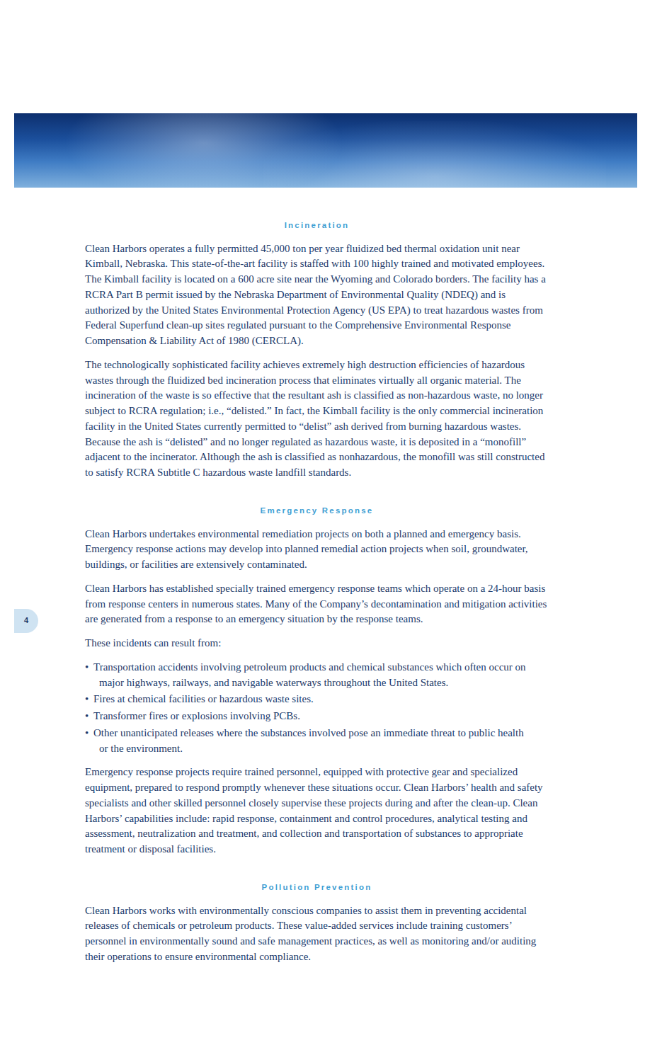4
Incineration
Clean Harbors operates a fully permitted 45,000 ton per year fluidized bed thermal oxidation unit near Kimball, Nebraska. This state-of-the-art facility is staffed with 100 highly trained and motivated employees. The Kimball facility is located on a 600 acre site near the Wyoming and Colorado borders. The facility has a RCRA Part B permit issued by the Nebraska Department of Environmental Quality (NDEQ) and is authorized by the United States Environmental Protection Agency (US EPA) to treat hazardous wastes from Federal Superfund clean-up sites regulated pursuant to the Comprehensive Environmental Response Compensation & Liability Act of 1980 (CERCLA).
The technologically sophisticated facility achieves extremely high destruction efficiencies of hazardous wastes through the fluidized bed incineration process that eliminates virtually all organic material. The incineration of the waste is so effective that the resultant ash is classified as non-hazardous waste, no longer subject to RCRA regulation; i.e., “delisted.” In fact, the Kimball facility is the only commercial incineration facility in the United States currently permitted to “delist” ash derived from burning hazardous wastes. Because the ash is “delisted” and no longer regulated as hazardous waste, it is deposited in a “monofill” adjacent to the incinerator. Although the ash is classified as nonhazardous, the monofill was still constructed to satisfy RCRA Subtitle C hazardous waste landfill standards.
Emergency Response
Clean Harbors undertakes environmental remediation projects on both a planned and emergency basis. Emergency response actions may develop into planned remedial action projects when soil, groundwater, buildings, or facilities are extensively contaminated.
Clean Harbors has established specially trained emergency response teams which operate on a 24-hour basis from response centers in numerous states. Many of the Company’s decontamination and mitigation activities are generated from a response to an emergency situation by the response teams.
These incidents can result from:
Transportation accidents involving petroleum products and chemical substances which often occur onmajor highways, railways, and navigable waterways throughout the United States.
Fires at chemical facilities or hazardous waste sites.
Transformer fires or explosions involving PCBs.
Other unanticipated releases where the substances involved pose an immediate threat to public healthor the environment.
Emergency response projects require trained personnel, equipped with protective gear and specialized equipment, prepared to respond promptly whenever these situations occur. Clean Harbors’ health and safety specialists and other skilled personnel closely supervise these projects during and after the clean-up. Clean Harbors’ capabilities include: rapid response, containment and control procedures, analytical testing and assessment, neutralization and treatment, and collection and transportation of substances to appropriate treatment or disposal facilities.
Pollution Prevention
Clean Harbors works with environmentally conscious companies to assist them in preventing accidental releases of chemicals or petroleum products. These value-added services include training customers’ personnel in environmentally sound and safe management practices, as well as monitoring and/or auditing their operations to ensure environmental compliance.